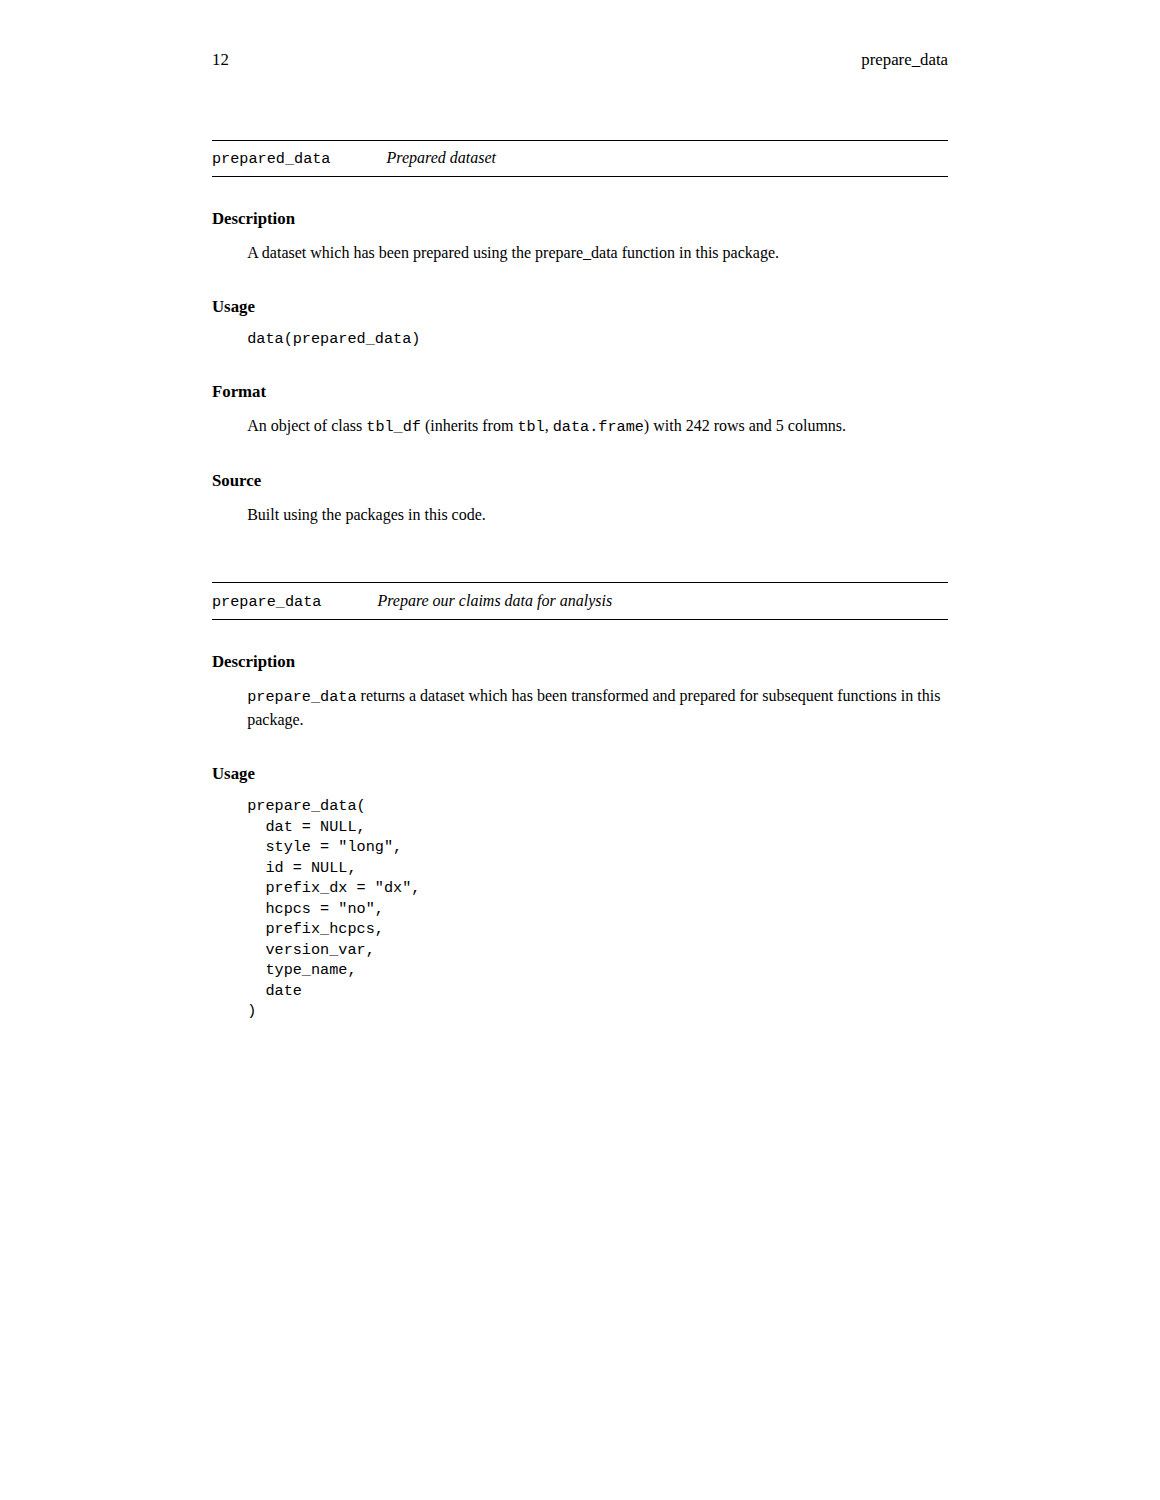12 prepare_data
prepared_data Prepared dataset
Description
A dataset which has been prepared using the prepare_data function in this package.
Usage
data(prepared_data)
Format
An object of class tbl_df (inherits from tbl, data.frame) with 242 rows and 5 columns.
Source
Built using the packages in this code.
prepare_data Prepare our claims data for analysis
Description
prepare_data returns a dataset which has been transformed and prepared for subsequent functions in this package.
Usage
prepare_data(
  dat = NULL,
  style = "long",
  id = NULL,
  prefix_dx = "dx",
  hcpcs = "no",
  prefix_hcpcs,
  version_var,
  type_name,
  date
)